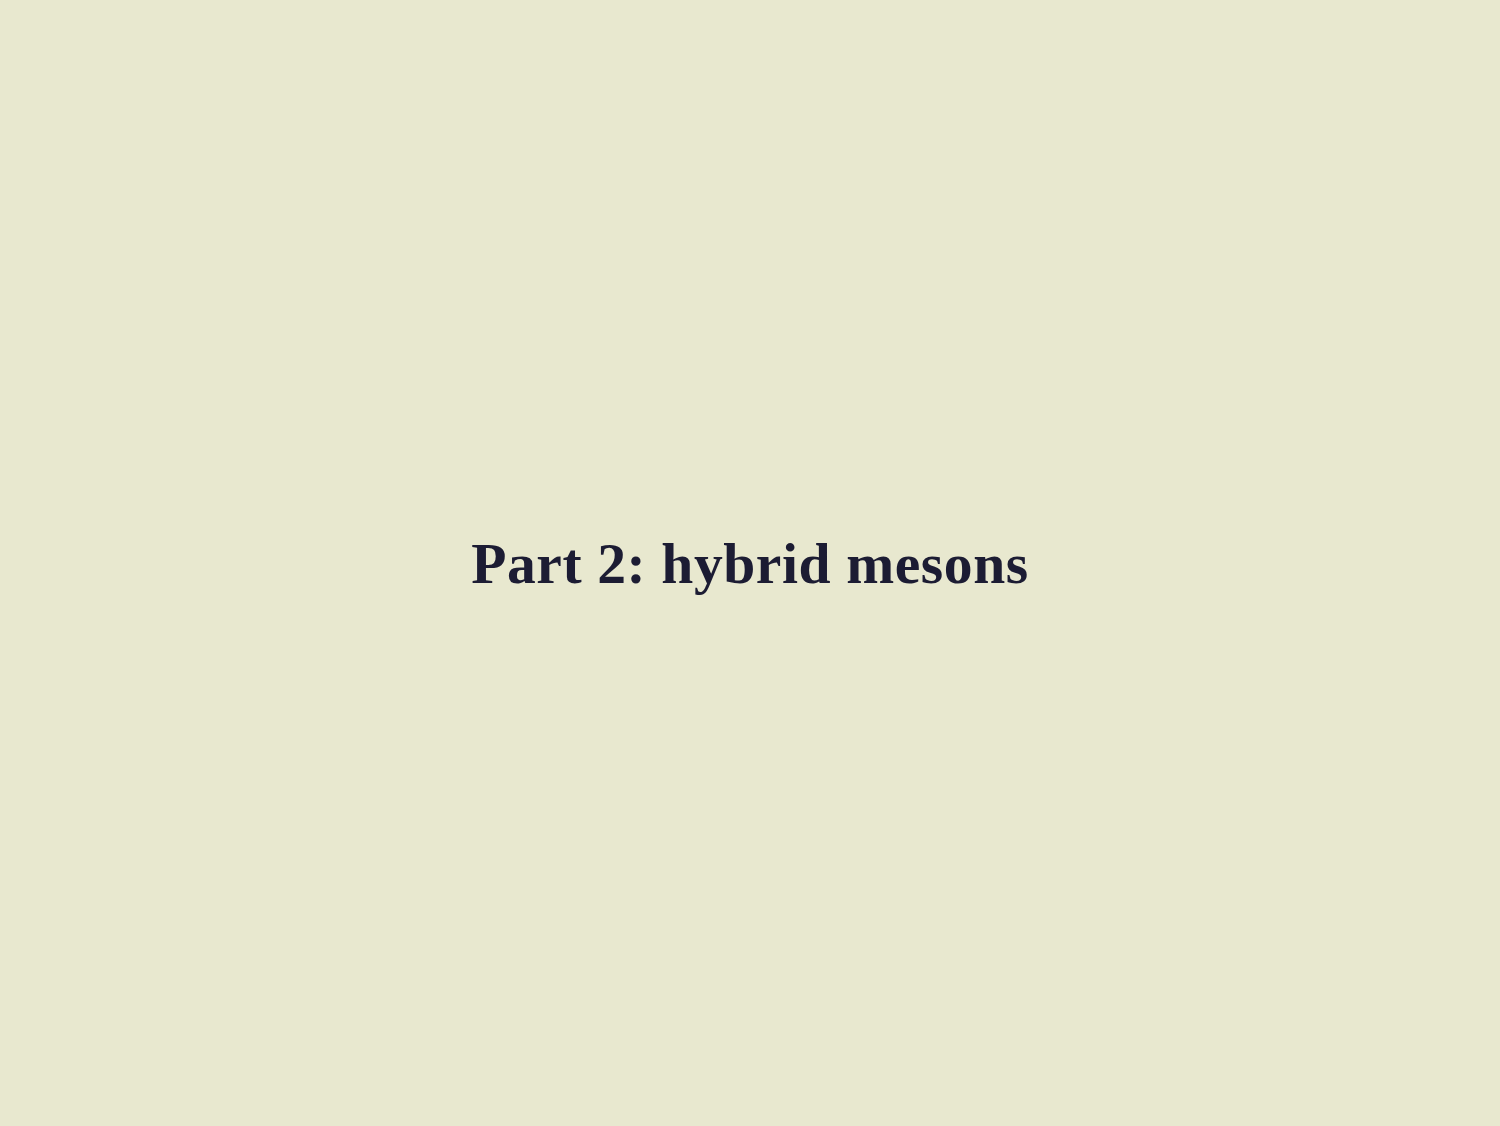Part 2: hybrid mesons